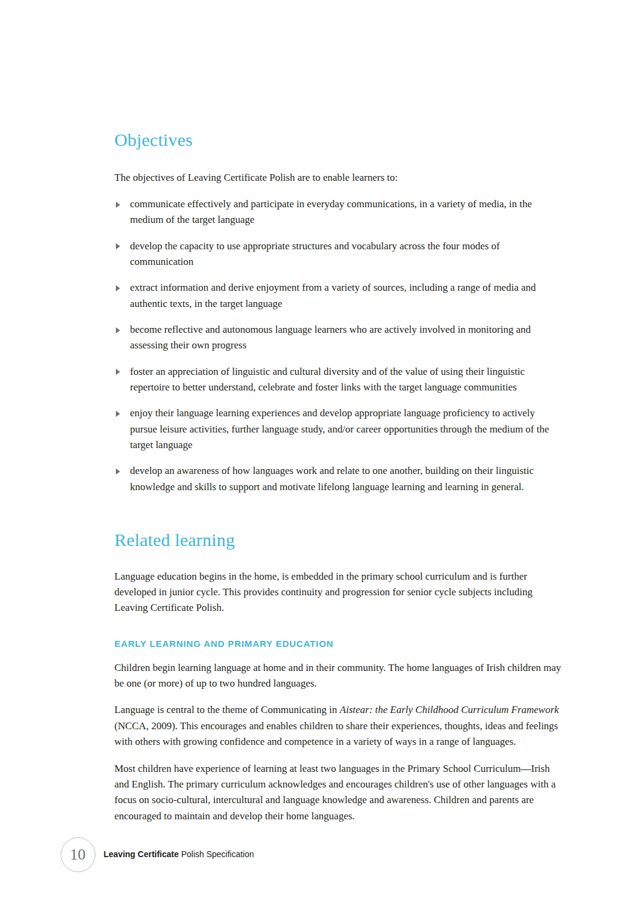Objectives
The objectives of Leaving Certificate Polish are to enable learners to:
communicate effectively and participate in everyday communications, in a variety of media, in the medium of the target language
develop the capacity to use appropriate structures and vocabulary across the four modes of communication
extract information and derive enjoyment from a variety of sources, including a range of media and authentic texts, in the target language
become reflective and autonomous language learners who are actively involved in monitoring and assessing their own progress
foster an appreciation of linguistic and cultural diversity and of the value of using their linguistic repertoire to better understand, celebrate and foster links with the target language communities
enjoy their language learning experiences and develop appropriate language proficiency to actively pursue leisure activities, further language study, and/or career opportunities through the medium of the target language
develop an awareness of how languages work and relate to one another, building on their linguistic knowledge and skills to support and motivate lifelong language learning and learning in general.
Related learning
Language education begins in the home, is embedded in the primary school curriculum and is further developed in junior cycle. This provides continuity and progression for senior cycle subjects including Leaving Certificate Polish.
Early learning and primary education
Children begin learning language at home and in their community. The home languages of Irish children may be one (or more) of up to two hundred languages.
Language is central to the theme of Communicating in Aistear: the Early Childhood Curriculum Framework (NCCA, 2009). This encourages and enables children to share their experiences, thoughts, ideas and feelings with others with growing confidence and competence in a variety of ways in a range of languages.
Most children have experience of learning at least two languages in the Primary School Curriculum—Irish and English. The primary curriculum acknowledges and encourages children's use of other languages with a focus on socio-cultural, intercultural and language knowledge and awareness. Children and parents are encouraged to maintain and develop their home languages.
10
Leaving Certificate Polish Specification